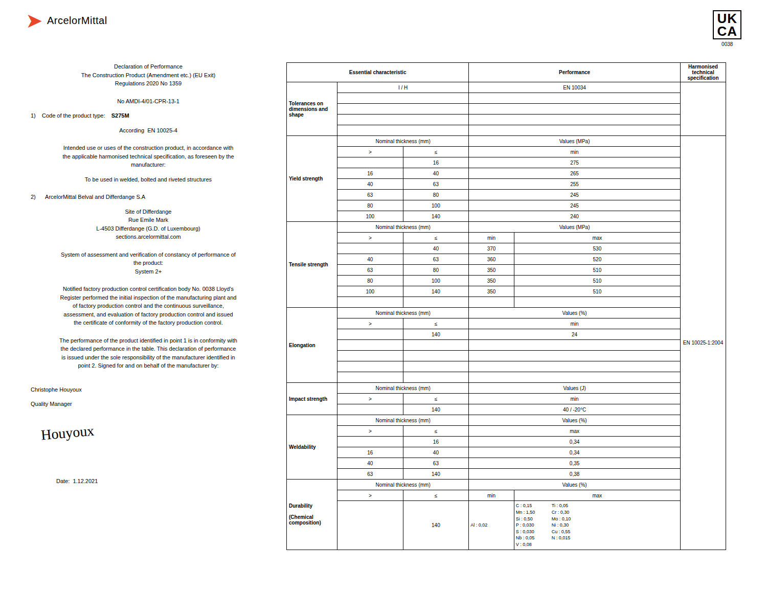➤ ArcelorMittal
UK
CA
0038
Declaration of Performance
The Construction Product (Amendment etc.) (EU Exit)
Regulations 2020 No 1359
No AMDI-4/01-CPR-13-1
1) Code of the product type: S275M
According EN 10025-4
Intended use or uses of the construction product, in accordance with
the applicable harmonised technical specification, as foreseen by the
manufacturer:
To be used in welded, bolted and riveted structures
2) ArcelorMittal Belval and Differdange S.A
Site of Differdange
Rue Emile Mark
L-4503 Differdange (G.D. of Luxembourg)
sections.arcelormittal.com
System of assessment and verification of constancy of performance of
the product:
System 2+
Notified factory production control certification body No. 0038 Lloyd's
Register performed the initial inspection of the manufacturing plant and
of factory production control and the continuous surveillance,
assessment, and evaluation of factory production control and issued
the certificate of conformity of the factory production control.
The performance of the product identified in point 1 is in conformity with
the declared performance in the table. This declaration of performance
is issued under the sole responsibility of the manufacturer identified in
point 2. Signed for and on behalf of the manufacturer by:
Christophe Houyoux
Quality Manager
Houyoux
Date: 1.12.2021
| Essential characteristic | Performance | Harmonised technical specification |
| --- | --- | --- |
| Tolerances on dimensions and shape | I / H | EN 10034 | |
| Yield strength | Nominal thickness (mm) | Values (MPa) | EN 10025-1:2004 |
| > | ≤ | min |
| | 16 | 275 |
| 16 | 40 | 265 |
| 40 | 63 | 255 |
| 63 | 80 | 245 |
| 80 | 100 | 245 |
| 100 | 140 | 240 |
| Tensile strength | Nominal thickness (mm) | Values (MPa) |
| > | ≤ | min | max |
| | 40 | 370 | 530 |
| 40 | 63 | 360 | 520 |
| 63 | 80 | 350 | 510 |
| 80 | 100 | 350 | 510 |
| 100 | 140 | 350 | 510 |
| Elongation | Nominal thickness (mm) | Values (%) |
| > | ≤ | min |
| | 140 | 24 |
| Impact strength | Nominal thickness (mm) | Values (J) |
| > | ≤ | min |
| | 140 | 40 / -20°C |
| Weldability | Nominal thickness (mm) | Values (%) |
| > | ≤ | max |
| | 16 | 0,34 |
| 16 | 40 | 0,34 |
| 40 | 63 | 0,35 |
| 63 | 140 | 0,38 |
| Durability (Chemical composition) | Nominal thickness (mm) | Values (%) |
| > | ≤ | min | max |
| | 140 | Al : 0,02 | C : 0,15 Ti : 0,05 Mn : 1,50 Cr : 0,30 Si : 0,50 Mo : 0,10 P : 0,030 Ni : 0,30 S : 0,030 Cu : 0,55 Nb : 0,05 N : 0,015 V : 0,08 |